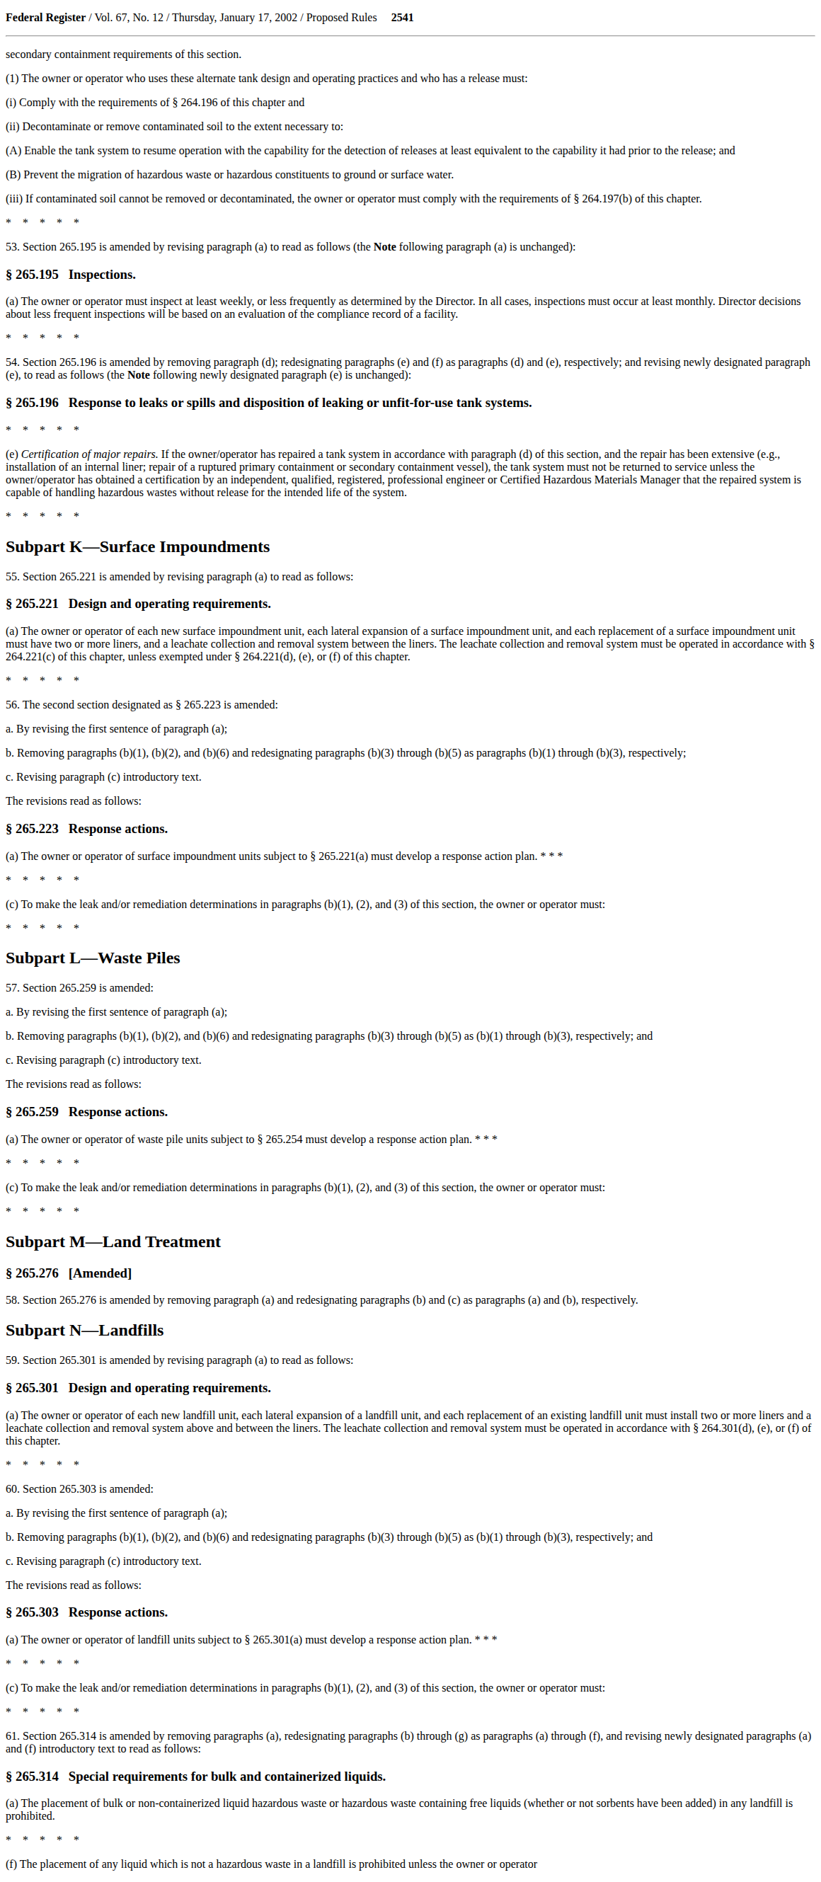Federal Register / Vol. 67, No. 12 / Thursday, January 17, 2002 / Proposed Rules 2541
secondary containment requirements of this section.
(1) The owner or operator who uses these alternate tank design and operating practices and who has a release must:
(i) Comply with the requirements of § 264.196 of this chapter and
(ii) Decontaminate or remove contaminated soil to the extent necessary to:
(A) Enable the tank system to resume operation with the capability for the detection of releases at least equivalent to the capability it had prior to the release; and
(B) Prevent the migration of hazardous waste or hazardous constituents to ground or surface water.
(iii) If contaminated soil cannot be removed or decontaminated, the owner or operator must comply with the requirements of § 264.197(b) of this chapter.
* * * * *
53. Section 265.195 is amended by revising paragraph (a) to read as follows (the Note following paragraph (a) is unchanged):
§ 265.195 Inspections.
(a) The owner or operator must inspect at least weekly, or less frequently as determined by the Director. In all cases, inspections must occur at least monthly. Director decisions about less frequent inspections will be based on an evaluation of the compliance record of a facility.
* * * * *
54. Section 265.196 is amended by removing paragraph (d); redesignating paragraphs (e) and (f) as paragraphs (d) and (e), respectively; and revising newly designated paragraph (e), to read as follows (the Note following newly designated paragraph (e) is unchanged):
§ 265.196 Response to leaks or spills and disposition of leaking or unfit-for-use tank systems.
* * * * *
(e) Certification of major repairs. If the owner/operator has repaired a tank system in accordance with paragraph (d) of this section, and the repair has been extensive (e.g., installation of an internal liner; repair of a ruptured primary containment or secondary containment vessel), the tank system must not be returned to service unless the owner/operator has obtained a certification by an independent, qualified, registered, professional engineer or Certified Hazardous Materials Manager that the repaired system is capable of handling hazardous wastes without release for the intended life of the system.
* * * * *
Subpart K—Surface Impoundments
55. Section 265.221 is amended by revising paragraph (a) to read as follows:
§ 265.221 Design and operating requirements.
(a) The owner or operator of each new surface impoundment unit, each lateral expansion of a surface impoundment unit, and each replacement of a surface impoundment unit must have two or more liners, and a leachate collection and removal system between the liners. The leachate collection and removal system must be operated in accordance with § 264.221(c) of this chapter, unless exempted under § 264.221(d), (e), or (f) of this chapter.
* * * * *
56. The second section designated as § 265.223 is amended:
a. By revising the first sentence of paragraph (a);
b. Removing paragraphs (b)(1), (b)(2), and (b)(6) and redesignating paragraphs (b)(3) through (b)(5) as paragraphs (b)(1) through (b)(3), respectively;
c. Revising paragraph (c) introductory text.
The revisions read as follows:
§ 265.223 Response actions.
(a) The owner or operator of surface impoundment units subject to § 265.221(a) must develop a response action plan. * * *
* * * * *
(c) To make the leak and/or remediation determinations in paragraphs (b)(1), (2), and (3) of this section, the owner or operator must:
* * * * *
Subpart L—Waste Piles
57. Section 265.259 is amended:
a. By revising the first sentence of paragraph (a);
b. Removing paragraphs (b)(1), (b)(2), and (b)(6) and redesignating paragraphs (b)(3) through (b)(5) as (b)(1) through (b)(3), respectively; and
c. Revising paragraph (c) introductory text.
The revisions read as follows:
§ 265.259 Response actions.
(a) The owner or operator of waste pile units subject to § 265.254 must develop a response action plan. * * *
* * * * *
(c) To make the leak and/or remediation determinations in paragraphs (b)(1), (2), and (3) of this section, the owner or operator must:
* * * * *
Subpart M—Land Treatment
§ 265.276 [Amended]
58. Section 265.276 is amended by removing paragraph (a) and redesignating paragraphs (b) and (c) as paragraphs (a) and (b), respectively.
Subpart N—Landfills
59. Section 265.301 is amended by revising paragraph (a) to read as follows:
§ 265.301 Design and operating requirements.
(a) The owner or operator of each new landfill unit, each lateral expansion of a landfill unit, and each replacement of an existing landfill unit must install two or more liners and a leachate collection and removal system above and between the liners. The leachate collection and removal system must be operated in accordance with § 264.301(d), (e), or (f) of this chapter.
* * * * *
60. Section 265.303 is amended:
a. By revising the first sentence of paragraph (a);
b. Removing paragraphs (b)(1), (b)(2), and (b)(6) and redesignating paragraphs (b)(3) through (b)(5) as (b)(1) through (b)(3), respectively; and
c. Revising paragraph (c) introductory text.
The revisions read as follows:
§ 265.303 Response actions.
(a) The owner or operator of landfill units subject to § 265.301(a) must develop a response action plan. * * *
* * * * *
(c) To make the leak and/or remediation determinations in paragraphs (b)(1), (2), and (3) of this section, the owner or operator must:
* * * * *
61. Section 265.314 is amended by removing paragraphs (a), redesignating paragraphs (b) through (g) as paragraphs (a) through (f), and revising newly designated paragraphs (a) and (f) introductory text to read as follows:
§ 265.314 Special requirements for bulk and containerized liquids.
(a) The placement of bulk or non-containerized liquid hazardous waste or hazardous waste containing free liquids (whether or not sorbents have been added) in any landfill is prohibited.
* * * * *
(f) The placement of any liquid which is not a hazardous waste in a landfill is prohibited unless the owner or operator